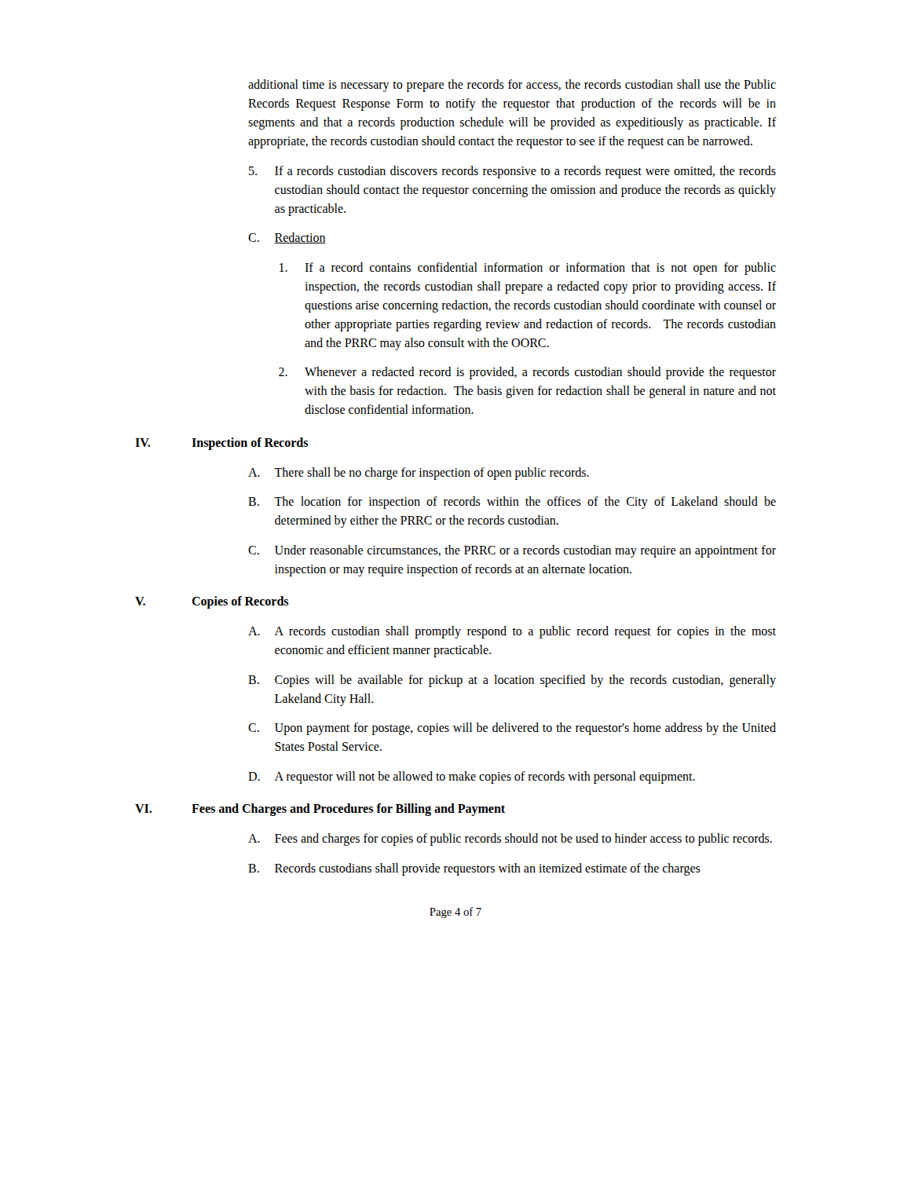additional time is necessary to prepare the records for access, the records custodian shall use the Public Records Request Response Form to notify the requestor that production of the records will be in segments and that a records production schedule will be provided as expeditiously as practicable. If appropriate, the records custodian should contact the requestor to see if the request can be narrowed.
5. If a records custodian discovers records responsive to a records request were omitted, the records custodian should contact the requestor concerning the omission and produce the records as quickly as practicable.
C. Redaction
1. If a record contains confidential information or information that is not open for public inspection, the records custodian shall prepare a redacted copy prior to providing access. If questions arise concerning redaction, the records custodian should coordinate with counsel or other appropriate parties regarding review and redaction of records. The records custodian and the PRRC may also consult with the OORC.
2. Whenever a redacted record is provided, a records custodian should provide the requestor with the basis for redaction. The basis given for redaction shall be general in nature and not disclose confidential information.
IV. Inspection of Records
A. There shall be no charge for inspection of open public records.
B. The location for inspection of records within the offices of the City of Lakeland should be determined by either the PRRC or the records custodian.
C. Under reasonable circumstances, the PRRC or a records custodian may require an appointment for inspection or may require inspection of records at an alternate location.
V. Copies of Records
A. A records custodian shall promptly respond to a public record request for copies in the most economic and efficient manner practicable.
B. Copies will be available for pickup at a location specified by the records custodian, generally Lakeland City Hall.
C. Upon payment for postage, copies will be delivered to the requestor's home address by the United States Postal Service.
D. A requestor will not be allowed to make copies of records with personal equipment.
VI. Fees and Charges and Procedures for Billing and Payment
A. Fees and charges for copies of public records should not be used to hinder access to public records.
B. Records custodians shall provide requestors with an itemized estimate of the charges
Page 4 of 7